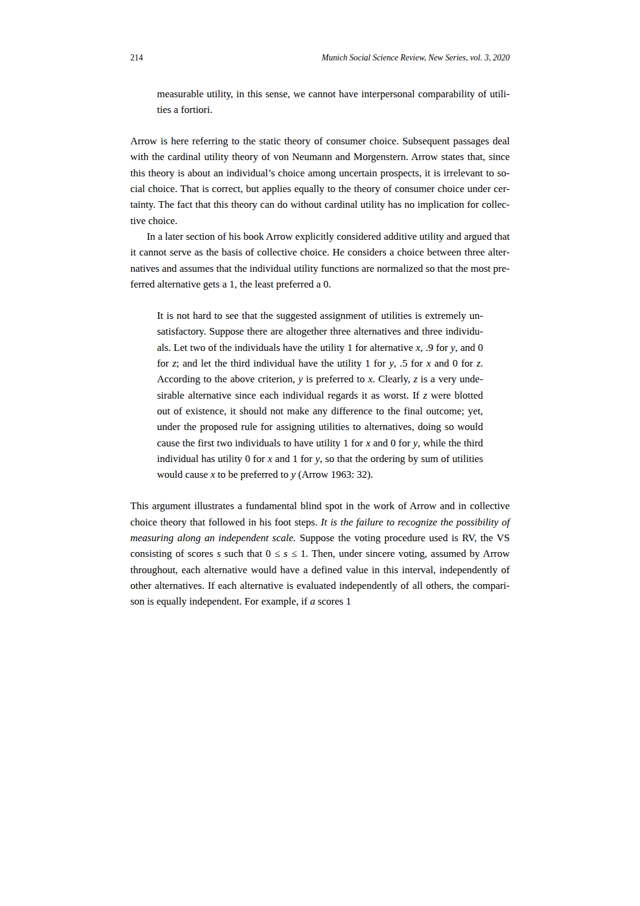214 Munich Social Science Review, New Series, vol. 3, 2020
measurable utility, in this sense, we cannot have interpersonal comparability of utilities a fortiori.
Arrow is here referring to the static theory of consumer choice. Subsequent passages deal with the cardinal utility theory of von Neumann and Morgenstern. Arrow states that, since this theory is about an individual’s choice among uncertain prospects, it is irrelevant to social choice. That is correct, but applies equally to the theory of consumer choice under certainty. The fact that this theory can do without cardinal utility has no implication for collective choice.
In a later section of his book Arrow explicitly considered additive utility and argued that it cannot serve as the basis of collective choice. He considers a choice between three alternatives and assumes that the individual utility functions are normalized so that the most preferred alternative gets a 1, the least preferred a 0.
It is not hard to see that the suggested assignment of utilities is extremely unsatisfactory. Suppose there are altogether three alternatives and three individuals. Let two of the individuals have the utility 1 for alternative x, .9 for y, and 0 for z; and let the third individual have the utility 1 for y, .5 for x and 0 for z. According to the above criterion, y is preferred to x. Clearly, z is a very undesirable alternative since each individual regards it as worst. If z were blotted out of existence, it should not make any difference to the final outcome; yet, under the proposed rule for assigning utilities to alternatives, doing so would cause the first two individuals to have utility 1 for x and 0 for y, while the third individual has utility 0 for x and 1 for y, so that the ordering by sum of utilities would cause x to be preferred to y (Arrow 1963: 32).
This argument illustrates a fundamental blind spot in the work of Arrow and in collective choice theory that followed in his foot steps. It is the failure to recognize the possibility of measuring along an independent scale. Suppose the voting procedure used is RV, the VS consisting of scores s such that 0 ≤ s ≤ 1. Then, under sincere voting, assumed by Arrow throughout, each alternative would have a defined value in this interval, independently of other alternatives. If each alternative is evaluated independently of all others, the comparison is equally independent. For example, if a scores 1